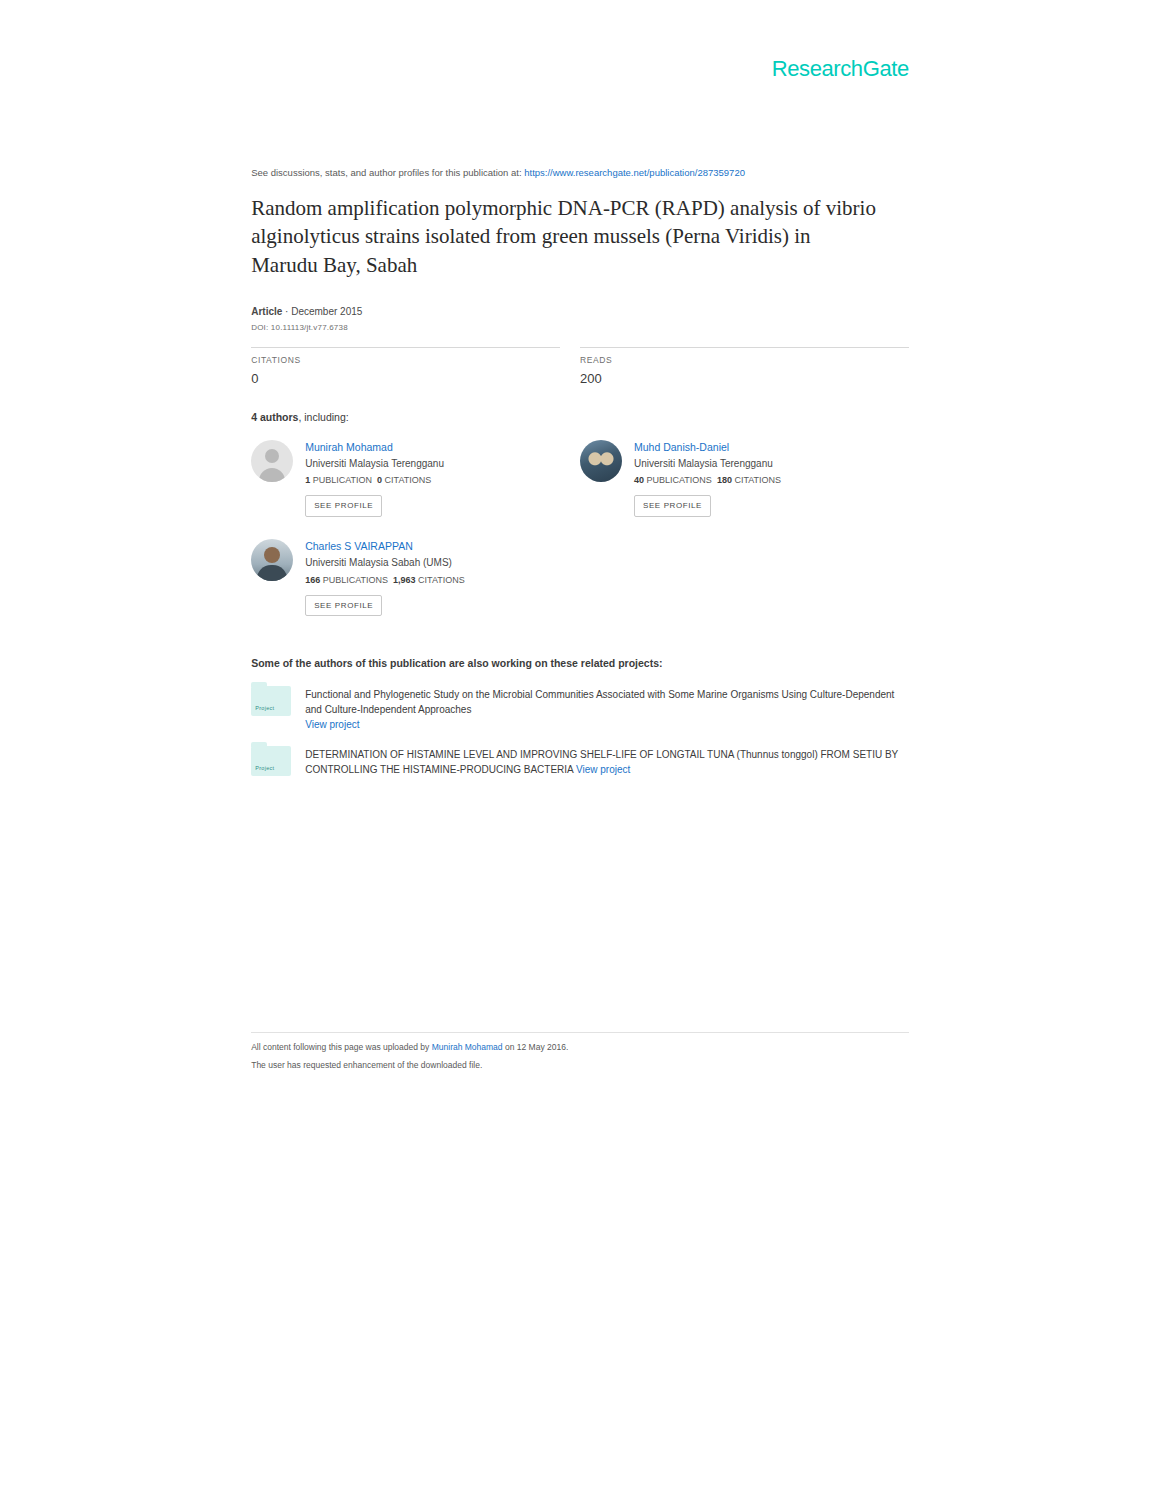ResearchGate
See discussions, stats, and author profiles for this publication at: https://www.researchgate.net/publication/287359720
Random amplification polymorphic DNA-PCR (RAPD) analysis of vibrio alginolyticus strains isolated from green mussels (Perna Viridis) in Marudu Bay, Sabah
Article · December 2015
DOI: 10.11113/jt.v77.6738
CITATIONS
0
READS
200
4 authors, including:
Munirah Mohamad
Universiti Malaysia Terengganu
1 PUBLICATION 0 CITATIONS
SEE PROFILE
Muhd Danish-Daniel
Universiti Malaysia Terengganu
40 PUBLICATIONS 180 CITATIONS
SEE PROFILE
Charles S VAIRAPPAN
Universiti Malaysia Sabah (UMS)
166 PUBLICATIONS 1,963 CITATIONS
SEE PROFILE
Some of the authors of this publication are also working on these related projects:
Project
Functional and Phylogenetic Study on the Microbial Communities Associated with Some Marine Organisms Using Culture-Dependent and Culture-Independent Approaches
View project
Project
DETERMINATION OF HISTAMINE LEVEL AND IMPROVING SHELF-LIFE OF LONGTAIL TUNA (Thunnus tonggol) FROM SETIU BY CONTROLLING THE HISTAMINE-PRODUCING BACTERIA View project
All content following this page was uploaded by Munirah Mohamad on 12 May 2016.
The user has requested enhancement of the downloaded file.